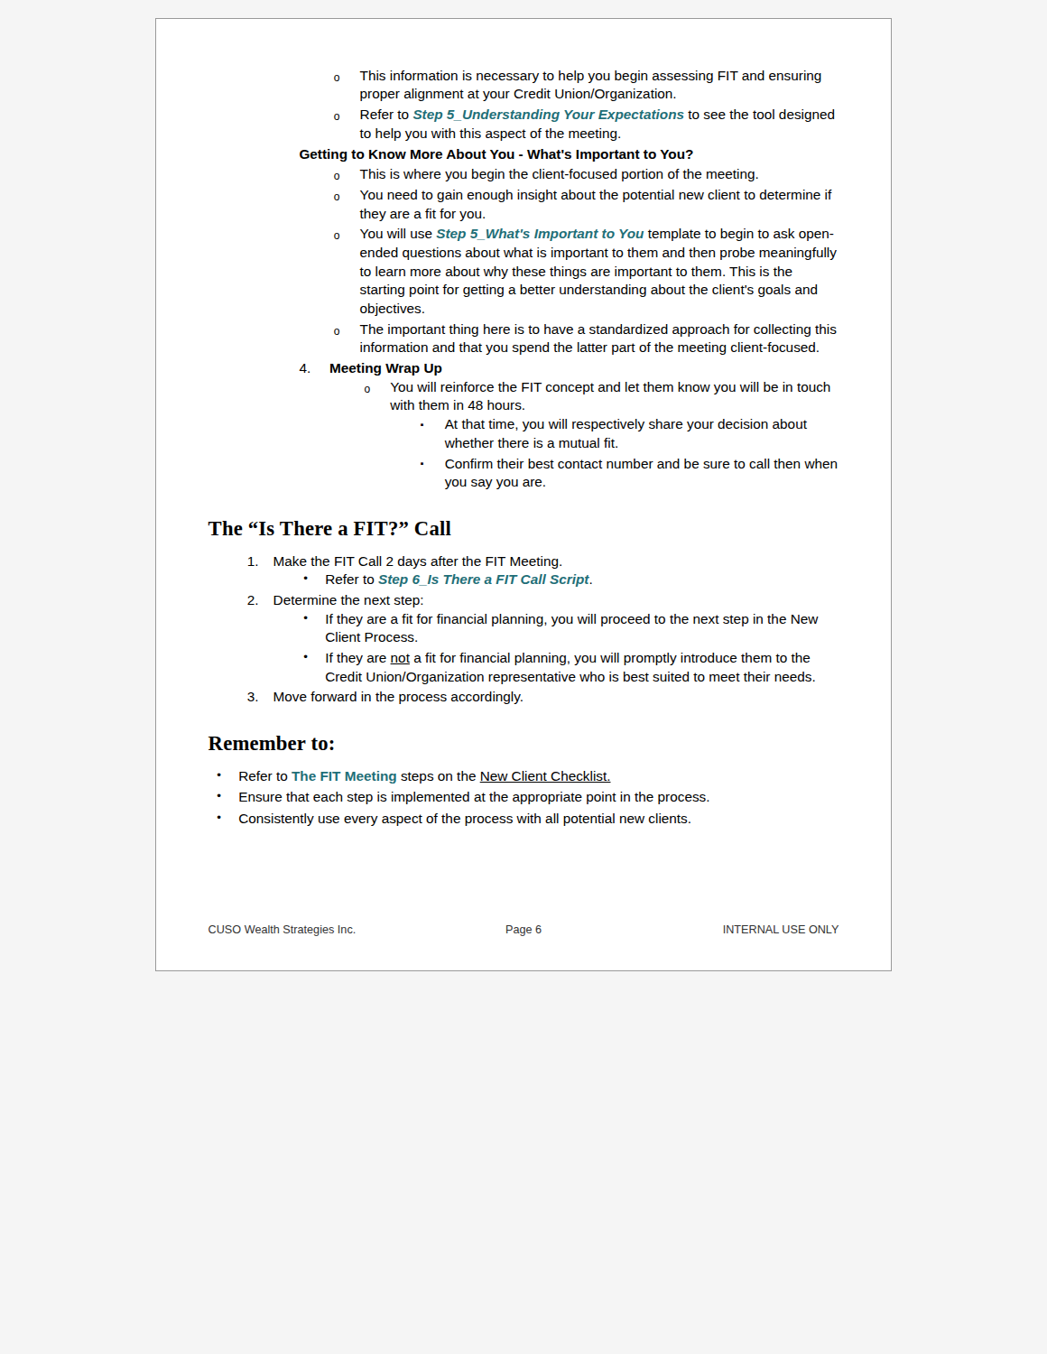o This information is necessary to help you begin assessing FIT and ensuring proper alignment at your Credit Union/Organization.
o Refer to Step 5_Understanding Your Expectations to see the tool designed to help you with this aspect of the meeting.
Getting to Know More About You - What's Important to You?
o This is where you begin the client-focused portion of the meeting.
o You need to gain enough insight about the potential new client to determine if they are a fit for you.
o You will use Step 5_What's Important to You template to begin to ask open-ended questions about what is important to them and then probe meaningfully to learn more about why these things are important to them. This is the starting point for getting a better understanding about the client's goals and objectives.
o The important thing here is to have a standardized approach for collecting this information and that you spend the latter part of the meeting client-focused.
4. Meeting Wrap Up
o You will reinforce the FIT concept and let them know you will be in touch with them in 48 hours.
▪At that time, you will respectively share your decision about whether there is a mutual fit.
▪Confirm their best contact number and be sure to call then when you say you are.
The “Is There a FIT?” Call
1. Make the FIT Call 2 days after the FIT Meeting.
•Refer to Step 6_Is There a FIT Call Script.
2. Determine the next step:
•If they are a fit for financial planning, you will proceed to the next step in the New Client Process.
•If they are not a fit for financial planning, you will promptly introduce them to the Credit Union/Organization representative who is best suited to meet their needs.
3. Move forward in the process accordingly.
Remember to:
•Refer to The FIT Meeting steps on the New Client Checklist.
•Ensure that each step is implemented at the appropriate point in the process.
•Consistently use every aspect of the process with all potential new clients.
CUSO Wealth Strategies Inc.
Page 6
INTERNAL USE ONLY